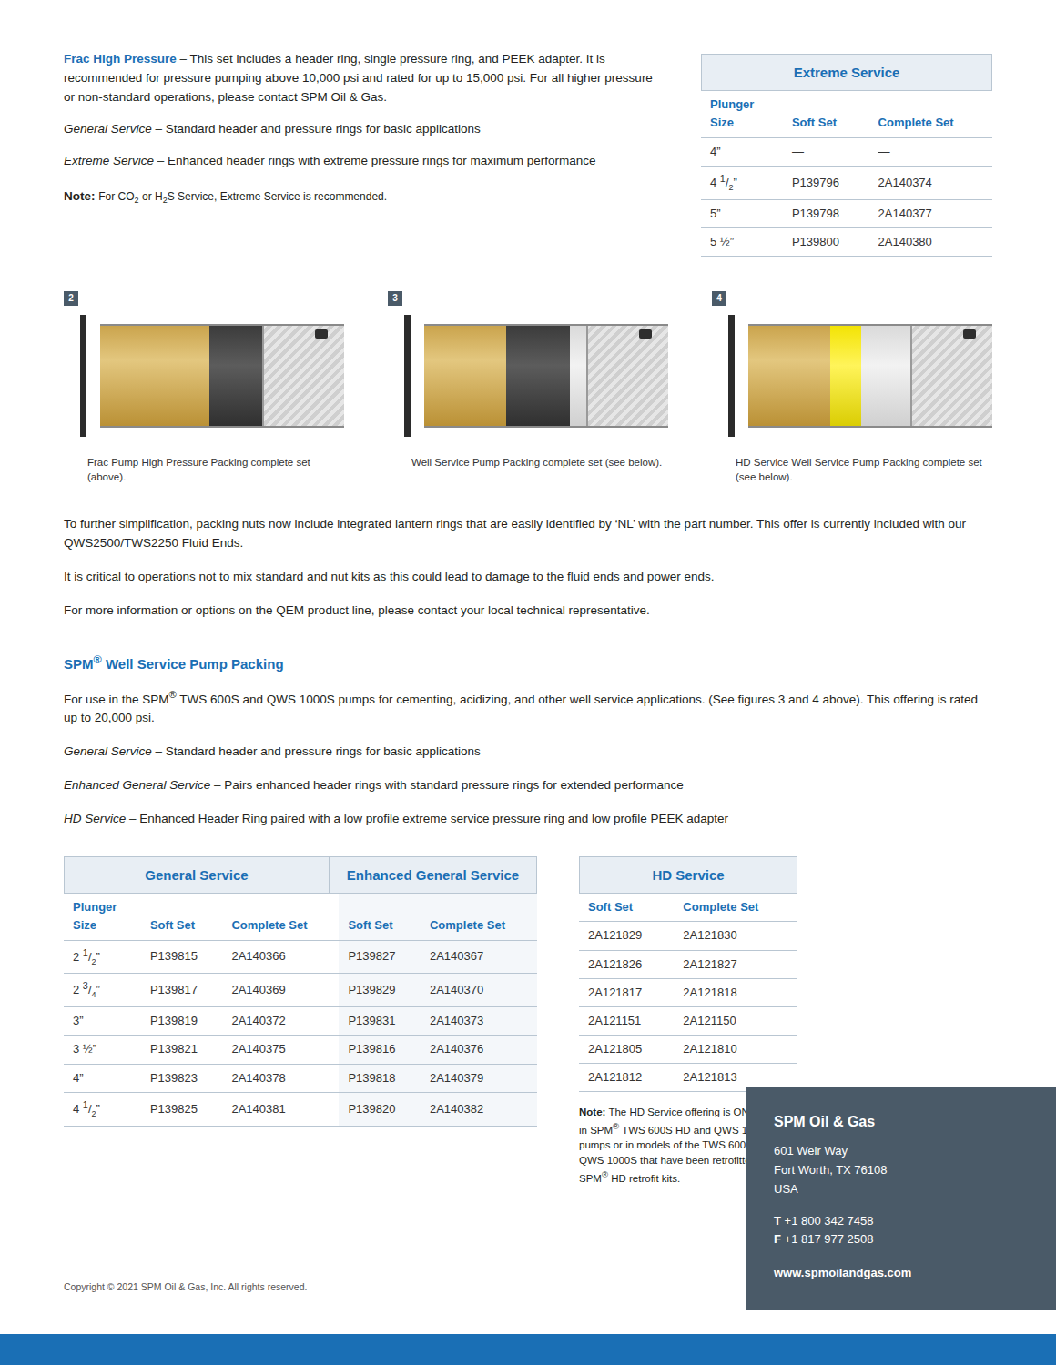Frac High Pressure – This set includes a header ring, single pressure ring, and PEEK adapter. It is recommended for pressure pumping above 10,000 psi and rated for up to 15,000 psi. For all higher pressure or non-standard operations, please contact SPM Oil & Gas.
General Service – Standard header and pressure rings for basic applications
Extreme Service – Enhanced header rings with extreme pressure rings for maximum performance
Note: For CO2 or H2S Service, Extreme Service is recommended.
Extreme Service
| Plunger Size | Soft Set | Complete Set |
| --- | --- | --- |
| 4” | — | — |
| 4 1 / 2 ” | P139796 | 2A140374 |
| 5” | P139798 | 2A140377 |
| 5 ½” | P139800 | 2A140380 |
2
Frac Pump High Pressure Packing complete set (above).
3
Well Service Pump Packing complete set (see below).
4
HD Service Well Service Pump Packing complete set (see below).
To further simplification, packing nuts now include integrated lantern rings that are easily identified by ‘NL’ with the part number. This offer is currently included with our QWS2500/TWS2250 Fluid Ends.
It is critical to operations not to mix standard and nut kits as this could lead to damage to the fluid ends and power ends.
For more information or options on the QEM product line, please contact your local technical representative.
SPM® Well Service Pump Packing
For use in the SPM® TWS 600S and QWS 1000S pumps for cementing, acidizing, and other well service applications. (See figures 3 and 4 above). This offering is rated up to 20,000 psi.
General Service – Standard header and pressure rings for basic applications
Enhanced General Service – Pairs enhanced header rings with standard pressure rings for extended performance
HD Service – Enhanced Header Ring paired with a low profile extreme service pressure ring and low profile PEEK adapter
General Service
Enhanced General Service
| Plunger Size | Soft Set | Complete Set | Soft Set | Complete Set |
| --- | --- | --- | --- | --- |
| 2 1 / 2 ” | P139815 | 2A140366 | P139827 | 2A140367 |
| 2 3 / 4 ” | P139817 | 2A140369 | P139829 | 2A140370 |
| 3” | P139819 | 2A140372 | P139831 | 2A140373 |
| 3 ½” | P139821 | 2A140375 | P139816 | 2A140376 |
| 4” | P139823 | 2A140378 | P139818 | 2A140379 |
| 4 1 / 2 ” | P139825 | 2A140381 | P139820 | 2A140382 |
HD Service
| Soft Set | Complete Set |
| --- | --- |
| 2A121829 | 2A121830 |
| 2A121826 | 2A121827 |
| 2A121817 | 2A121818 |
| 2A121151 | 2A121150 |
| 2A121805 | 2A121810 |
| 2A121812 | 2A121813 |
Note: The HD Service offering is ONLY for use in SPM® TWS 600S HD and QWS 1000S HD pumps or in models of the TWS 600S and QWS 1000S that have been retrofitted with SPM® HD retrofit kits.
SPM Oil & Gas
601 Weir Way
Fort Worth, TX 76108
USA
T +1 800 342 7458
F +1 817 977 2508
www.spmoilandgas.com
Copyright © 2021 SPM Oil & Gas, Inc. All rights reserved.